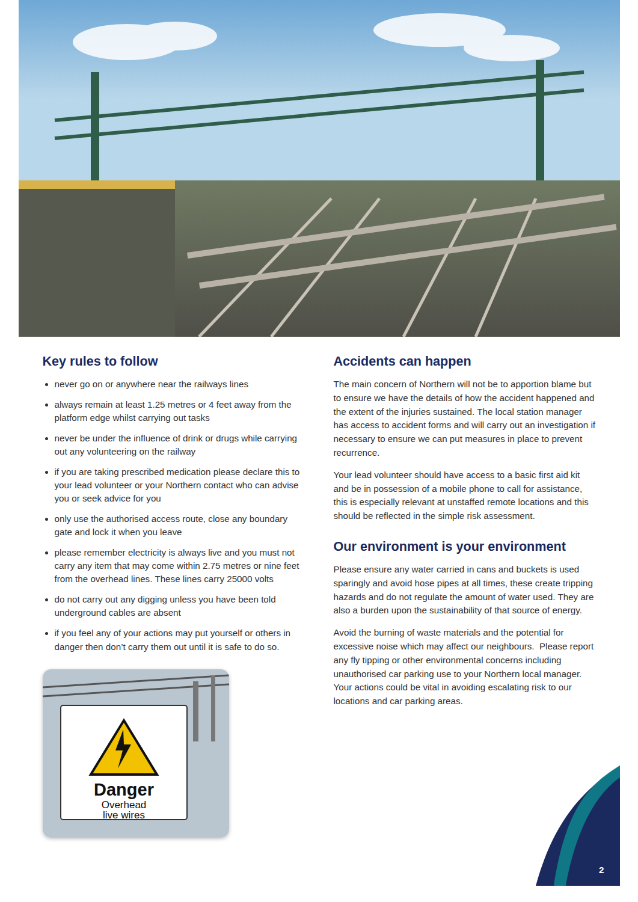Key rules to follow
never go on or anywhere near the railways lines
always remain at least 1.25 metres or 4 feet away from the platform edge whilst carrying out tasks
never be under the influence of drink or drugs while carrying out any volunteering on the railway
if you are taking prescribed medication please declare this to your lead volunteer or your Northern contact who can advise you or seek advice for you
only use the authorised access route, close any boundary gate and lock it when you leave
please remember electricity is always live and you must not carry any item that may come within 2.75 metres or nine feet from the overhead lines. These lines carry 25000 volts
do not carry out any digging unless you have been told underground cables are absent
if you feel any of your actions may put yourself or others in danger then don’t carry them out until it is safe to do so.
Accidents can happen
The main concern of Northern will not be to apportion blame but to ensure we have the details of how the accident happened and the extent of the injuries sustained. The local station manager has access to accident forms and will carry out an investigation if necessary to ensure we can put measures in place to prevent recurrence.
Your lead volunteer should have access to a basic first aid kit and be in possession of a mobile phone to call for assistance, this is especially relevant at unstaffed remote locations and this should be reflected in the simple risk assessment.
Our environment is your environment
Please ensure any water carried in cans and buckets is used sparingly and avoid hose pipes at all times, these create tripping hazards and do not regulate the amount of water used. They are also a burden upon the sustainability of that source of energy.
Avoid the burning of waste materials and the potential for excessive noise which may affect our neighbours. Please report any fly tipping or other environmental concerns including unauthorised car parking use to your Northern local manager. Your actions could be vital in avoiding escalating risk to our locations and car parking areas.
2